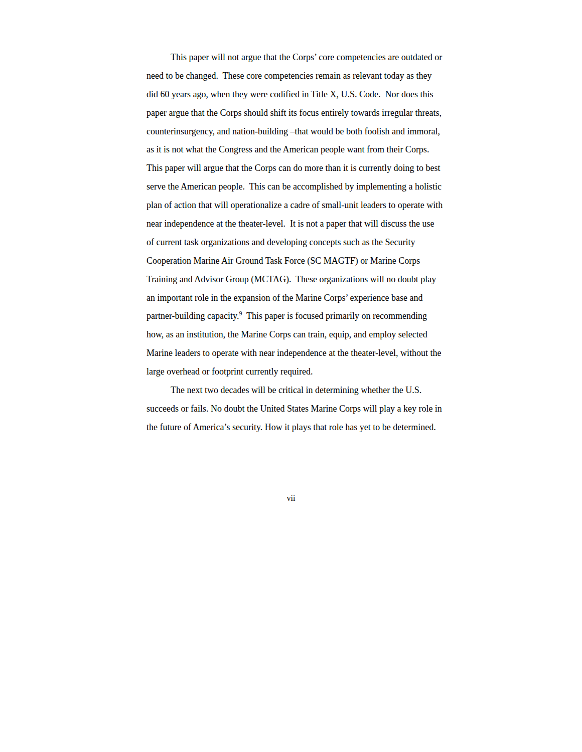This paper will not argue that the Corps’ core competencies are outdated or need to be changed. These core competencies remain as relevant today as they did 60 years ago, when they were codified in Title X, U.S. Code. Nor does this paper argue that the Corps should shift its focus entirely towards irregular threats, counterinsurgency, and nation-building –that would be both foolish and immoral, as it is not what the Congress and the American people want from their Corps. This paper will argue that the Corps can do more than it is currently doing to best serve the American people. This can be accomplished by implementing a holistic plan of action that will operationalize a cadre of small-unit leaders to operate with near independence at the theater-level. It is not a paper that will discuss the use of current task organizations and developing concepts such as the Security Cooperation Marine Air Ground Task Force (SC MAGTF) or Marine Corps Training and Advisor Group (MCTAG). These organizations will no doubt play an important role in the expansion of the Marine Corps’ experience base and partner-building capacity.9 This paper is focused primarily on recommending how, as an institution, the Marine Corps can train, equip, and employ selected Marine leaders to operate with near independence at the theater-level, without the large overhead or footprint currently required.
The next two decades will be critical in determining whether the U.S. succeeds or fails. No doubt the United States Marine Corps will play a key role in the future of America’s security. How it plays that role has yet to be determined.
vii